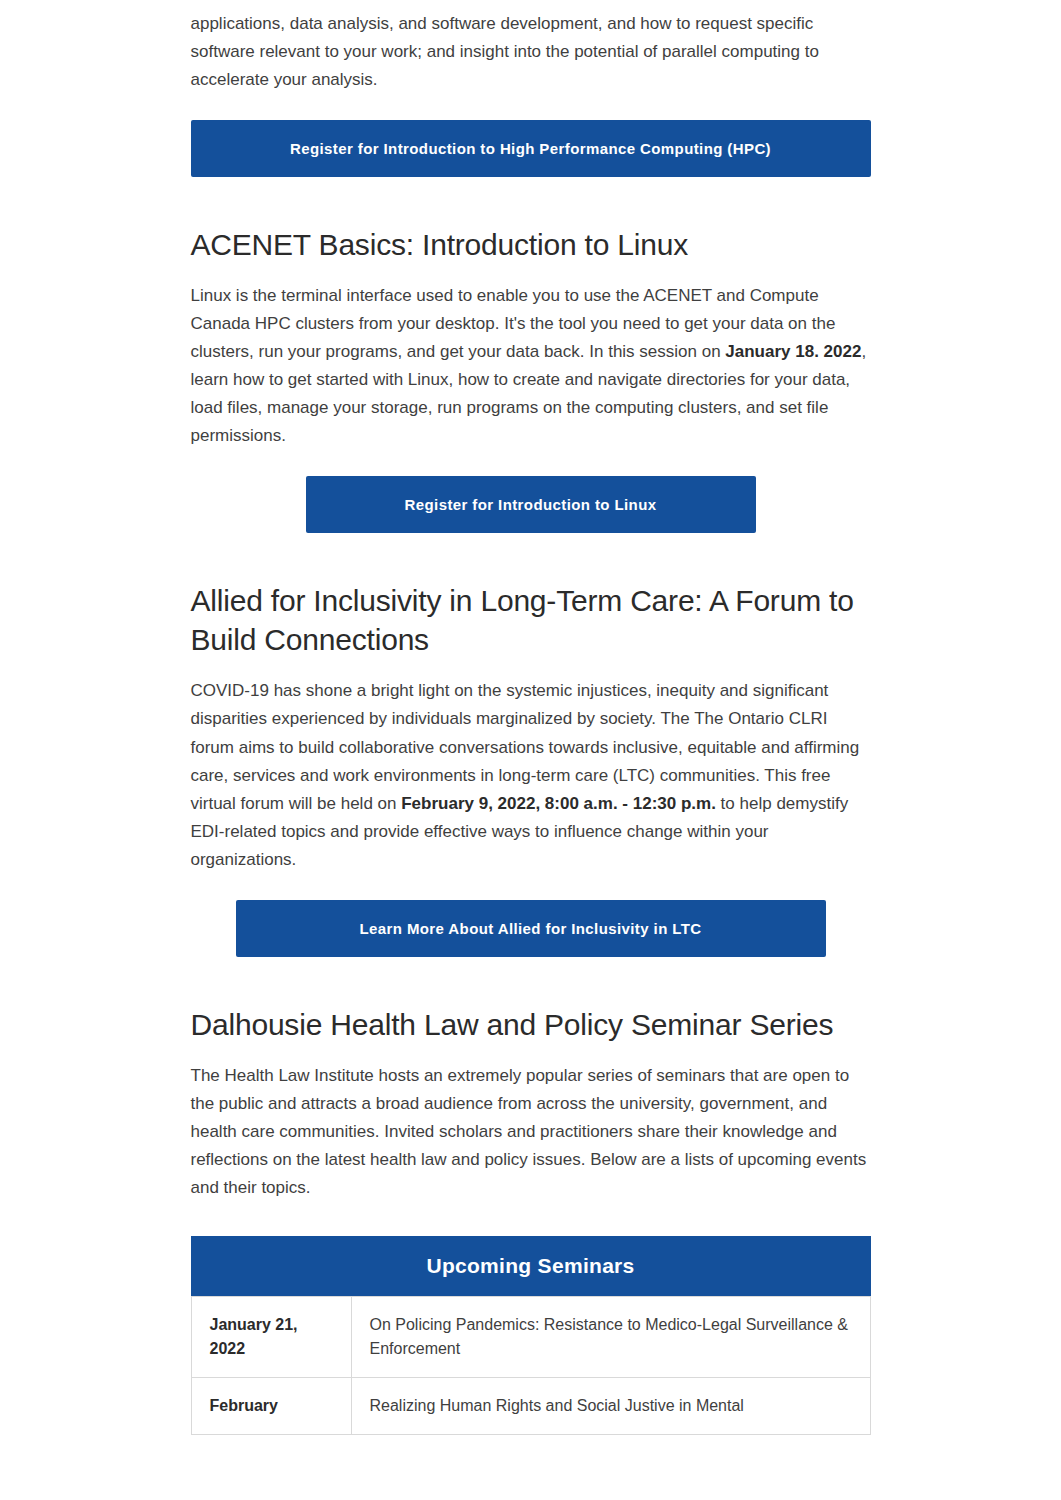applications, data analysis, and software development, and how to request specific software relevant to your work; and insight into the potential of parallel computing to accelerate your analysis.
Register for Introduction to High Performance Computing (HPC)
ACENET Basics: Introduction to Linux
Linux is the terminal interface used to enable you to use the ACENET and Compute Canada HPC clusters from your desktop. It's the tool you need to get your data on the clusters, run your programs, and get your data back. In this session on January 18. 2022, learn how to get started with Linux, how to create and navigate directories for your data, load files, manage your storage, run programs on the computing clusters, and set file permissions.
Register for Introduction to Linux
Allied for Inclusivity in Long-Term Care: A Forum to Build Connections
COVID-19 has shone a bright light on the systemic injustices, inequity and significant disparities experienced by individuals marginalized by society. The The Ontario CLRI forum aims to build collaborative conversations towards inclusive, equitable and affirming care, services and work environments in long-term care (LTC) communities. This free virtual forum will be held on February 9, 2022, 8:00 a.m. - 12:30 p.m. to help demystify EDI-related topics and provide effective ways to influence change within your organizations.
Learn More About Allied for Inclusivity in LTC
Dalhousie Health Law and Policy Seminar Series
The Health Law Institute hosts an extremely popular series of seminars that are open to the public and attracts a broad audience from across the university, government, and health care communities. Invited scholars and practitioners share their knowledge and reflections on the latest health law and policy issues. Below are a lists of upcoming events and their topics.
Upcoming Seminars
| January 21, 2022 | On Policing Pandemics: Resistance to Medico-Legal Surveillance & Enforcement |
| February | Realizing Human Rights and Social Justive in Mental |